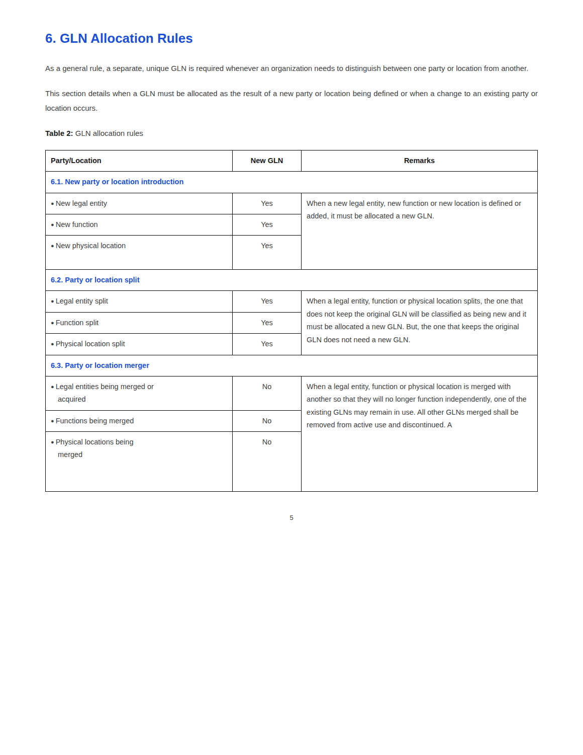6. GLN Allocation Rules
As a general rule, a separate, unique GLN is required whenever an organization needs to distinguish between one party or location from another.
This section details when a GLN must be allocated as the result of a new party or location being defined or when a change to an existing party or location occurs.
Table 2: GLN allocation rules
| Party/Location | New GLN | Remarks |
| --- | --- | --- |
| 6.1. New party or location introduction |
| New legal entity | Yes | When a new legal entity, new function or new location is defined or added, it must be allocated a new GLN. |
| New function | Yes |
| New physical location | Yes |
| 6.2. Party or location split |
| Legal entity split | Yes | When a legal entity, function or physical location splits, the one that does not keep the original GLN will be classified as being new and it must be allocated a new GLN. But, the one that keeps the original GLN does not need a new GLN. |
| Function split | Yes |
| Physical location split | Yes |
| 6.3. Party or location merger |
| Legal entities being merged or acquired | No | When a legal entity, function or physical location is merged with another so that they will no longer function independently, one of the existing GLNs may remain in use. All other GLNs merged shall be removed from active use and discontinued. A |
| Functions being merged | No |
| Physical locations being merged | No |
5